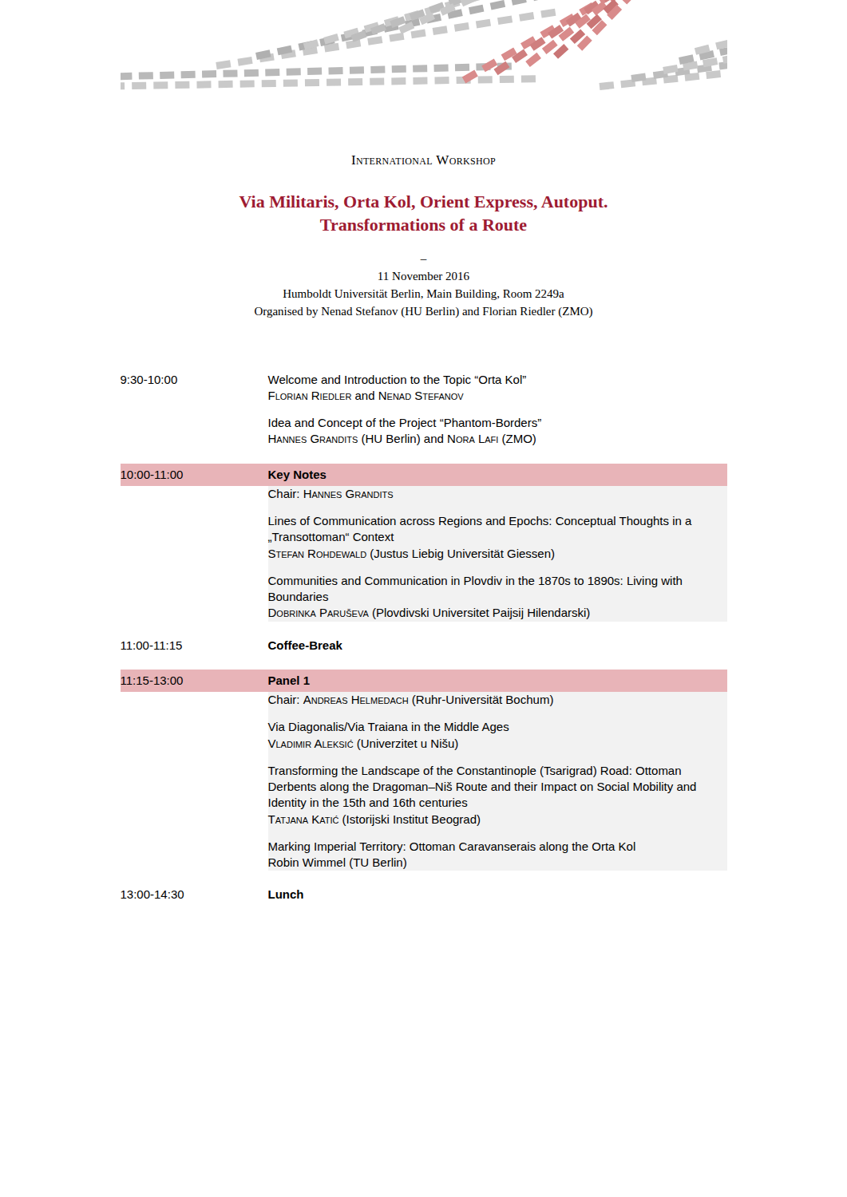International Workshop
Via Militaris, Orta Kol, Orient Express, Autoput.
Transformations of a Route
–
11 November 2016
Humboldt Universität Berlin, Main Building, Room 2249a
Organised by Nenad Stefanov (HU Berlin) and Florian Riedler (ZMO)
| 9:30-10:00 | Welcome and Introduction to the Topic “Orta Kol” Florian Riedler and Nenad Stefanov Idea and Concept of the Project “Phantom-Borders” Hannes Grandits (HU Berlin) and Nora Lafi (ZMO) |
| 10:00-11:00 | Key Notes |
| | Chair: Hannes Grandits Lines of Communication across Regions and Epochs: Conceptual Thoughts in a „Transottoman“ Context Stefan Rohdewald (Justus Liebig Universität Giessen) Communities and Communication in Plovdiv in the 1870s to 1890s: Living with Boundaries Dobrinka Paruševa (Plovdivski Universitet Paijsij Hilendarski) |
| 11:00-11:15 | Coffee-Break |
| 11:15-13:00 | Panel 1 |
| | Chair: Andreas Helmedach (Ruhr-Universität Bochum) Via Diagonalis/Via Traiana in the Middle Ages Vladimir Aleksić (Univerzitet u Nišu) Transforming the Landscape of the Constantinople (Tsarigrad) Road: Ottoman Derbents along the Dragoman–Niš Route and their Impact on Social Mobility and Identity in the 15th and 16th centuries Tatjana Katić (Istorijski Institut Beograd) Marking Imperial Territory: Ottoman Caravanserais along the Orta Kol Robin Wimmel (TU Berlin) |
| 13:00-14:30 | Lunch |